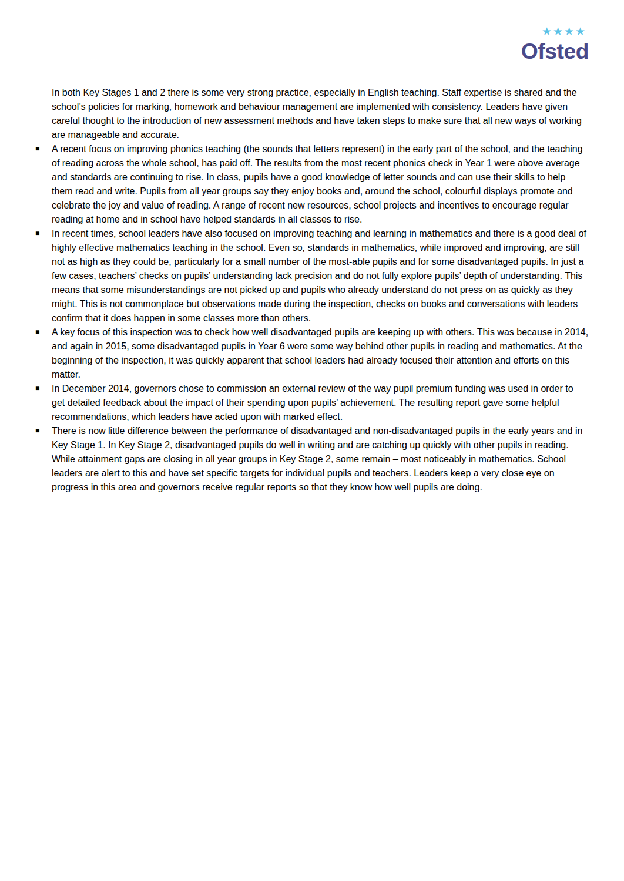★★★★ Ofsted
In both Key Stages 1 and 2 there is some very strong practice, especially in English teaching. Staff expertise is shared and the school’s policies for marking, homework and behaviour management are implemented with consistency. Leaders have given careful thought to the introduction of new assessment methods and have taken steps to make sure that all new ways of working are manageable and accurate.
A recent focus on improving phonics teaching (the sounds that letters represent) in the early part of the school, and the teaching of reading across the whole school, has paid off. The results from the most recent phonics check in Year 1 were above average and standards are continuing to rise. In class, pupils have a good knowledge of letter sounds and can use their skills to help them read and write. Pupils from all year groups say they enjoy books and, around the school, colourful displays promote and celebrate the joy and value of reading. A range of recent new resources, school projects and incentives to encourage regular reading at home and in school have helped standards in all classes to rise.
In recent times, school leaders have also focused on improving teaching and learning in mathematics and there is a good deal of highly effective mathematics teaching in the school. Even so, standards in mathematics, while improved and improving, are still not as high as they could be, particularly for a small number of the most-able pupils and for some disadvantaged pupils. In just a few cases, teachers’ checks on pupils’ understanding lack precision and do not fully explore pupils’ depth of understanding. This means that some misunderstandings are not picked up and pupils who already understand do not press on as quickly as they might. This is not commonplace but observations made during the inspection, checks on books and conversations with leaders confirm that it does happen in some classes more than others.
A key focus of this inspection was to check how well disadvantaged pupils are keeping up with others. This was because in 2014, and again in 2015, some disadvantaged pupils in Year 6 were some way behind other pupils in reading and mathematics. At the beginning of the inspection, it was quickly apparent that school leaders had already focused their attention and efforts on this matter.
In December 2014, governors chose to commission an external review of the way pupil premium funding was used in order to get detailed feedback about the impact of their spending upon pupils’ achievement. The resulting report gave some helpful recommendations, which leaders have acted upon with marked effect.
There is now little difference between the performance of disadvantaged and non-disadvantaged pupils in the early years and in Key Stage 1. In Key Stage 2, disadvantaged pupils do well in writing and are catching up quickly with other pupils in reading. While attainment gaps are closing in all year groups in Key Stage 2, some remain – most noticeably in mathematics. School leaders are alert to this and have set specific targets for individual pupils and teachers. Leaders keep a very close eye on progress in this area and governors receive regular reports so that they know how well pupils are doing.